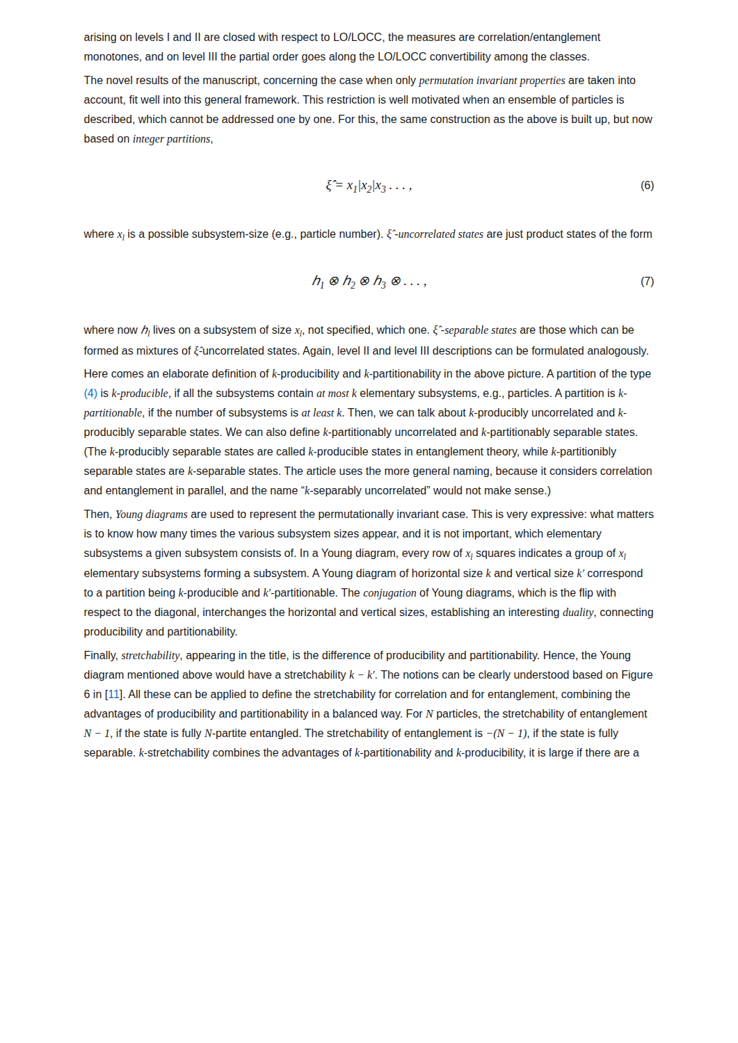arising on levels I and II are closed with respect to LO/LOCC, the measures are correlation/entanglement monotones, and on level III the partial order goes along the LO/LOCC convertibility among the classes.
The novel results of the manuscript, concerning the case when only permutation invariant properties are taken into account, fit well into this general framework. This restriction is well motivated when an ensemble of particles is described, which cannot be addressed one by one. For this, the same construction as the above is built up, but now based on integer partitions,
ξ̂ = x1|x2|x3 . . . , (6)
where xl is a possible subsystem-size (e.g., particle number). ξ̂ -uncorrelated states are just product states of the form
ℎ1 ⊗ ℎ2 ⊗ ℎ3 ⊗ . . . , (7)
where now ℎl lives on a subsystem of size xl, not specified, which one. ξ̂ -separable states are those which can be formed as mixtures of ξ̂-uncorrelated states. Again, level II and level III descriptions can be formulated analogously.
Here comes an elaborate definition of k-producibility and k-partitionability in the above picture. A partition of the type (4) is k-producible, if all the subsystems contain at most k elementary subsystems, e.g., particles. A partition is k-partitionable, if the number of subsystems is at least k. Then, we can talk about k-producibly uncorrelated and k-producibly separable states. We can also define k-partitionably uncorrelated and k-partitionably separable states. (The k-producibly separable states are called k-producible states in entanglement theory, while k-partitionibly separable states are k-separable states. The article uses the more general naming, because it considers correlation and entanglement in parallel, and the name “k-separably uncorrelated” would not make sense.)
Then, Young diagrams are used to represent the permutationally invariant case. This is very expressive: what matters is to know how many times the various subsystem sizes appear, and it is not important, which elementary subsystems a given subsystem consists of. In a Young diagram, every row of xl squares indicates a group of xl elementary subsystems forming a subsystem. A Young diagram of horizontal size k and vertical size k′ correspond to a partition being k-producible and k′-partitionable. The conjugation of Young diagrams, which is the flip with respect to the diagonal, interchanges the horizontal and vertical sizes, establishing an interesting duality, connecting producibility and partitionability.
Finally, stretchability, appearing in the title, is the difference of producibility and partitionability. Hence, the Young diagram mentioned above would have a stretchability k − k′. The notions can be clearly understood based on Figure 6 in [11]. All these can be applied to define the stretchability for correlation and for entanglement, combining the advantages of producibility and partitionability in a balanced way. For N particles, the stretchability of entanglement N − 1, if the state is fully N-partite entangled. The stretchability of entanglement is −(N − 1), if the state is fully separable. k-stretchability combines the advantages of k-partitionability and k-producibility, it is large if there are a